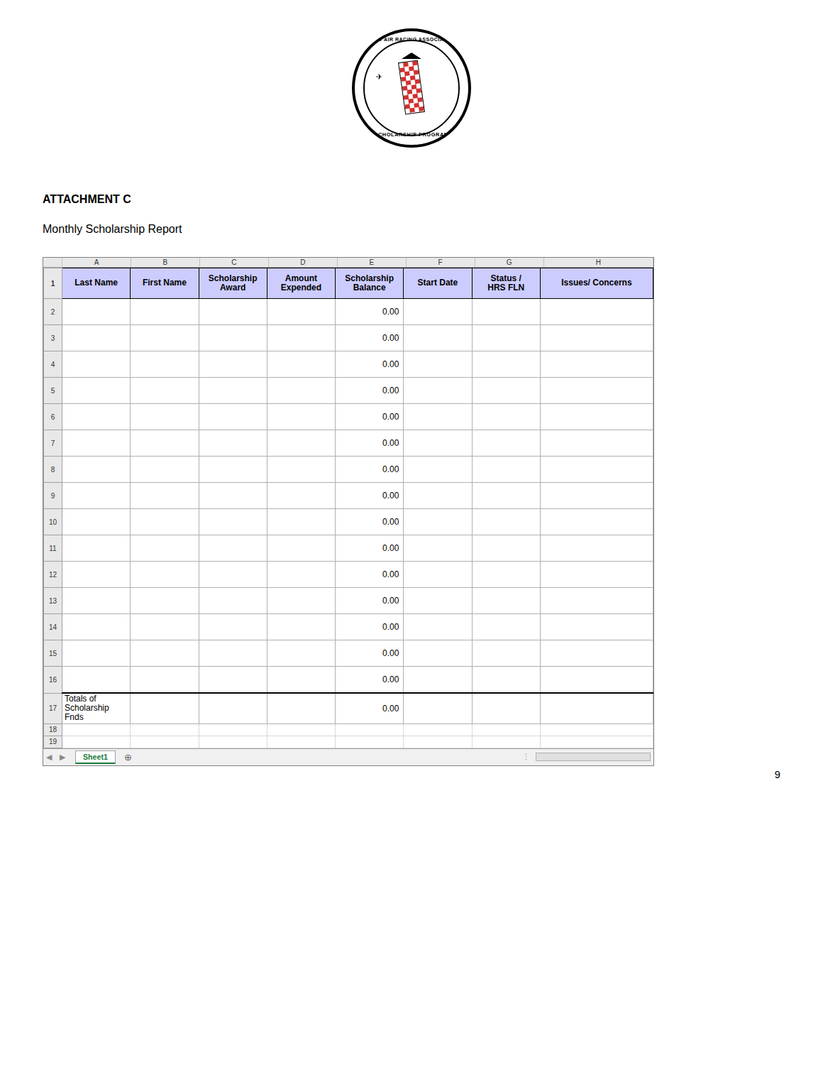RENO AIR RACING ASSOCIATION
✈
SCHOLARSHIP PROGRAM
ATTACHMENT C
Monthly Scholarship Report
A
B
C
D
E
F
G
H
| 1 | Last Name | First Name | Scholarship Award | Amount Expended | Scholarship Balance | Start Date | Status / HRS FLN | Issues/ Concerns |
| --- | --- | --- | --- | --- | --- | --- | --- | --- |
| 2 | | | | | 0.00 | | | |
| 3 | | | | | 0.00 | | | |
| 4 | | | | | 0.00 | | | |
| 5 | | | | | 0.00 | | | |
| 6 | | | | | 0.00 | | | |
| 7 | | | | | 0.00 | | | |
| 8 | | | | | 0.00 | | | |
| 9 | | | | | 0.00 | | | |
| 10 | | | | | 0.00 | | | |
| 11 | | | | | 0.00 | | | |
| 12 | | | | | 0.00 | | | |
| 13 | | | | | 0.00 | | | |
| 14 | | | | | 0.00 | | | |
| 15 | | | | | 0.00 | | | |
| 16 | | | | | 0.00 | | | |
| 17 | Totals of Scholarship Fnds | | | | 0.00 | | | |
| 18 | | | | | | | | |
| 19 | | | | | | | | |
◀ ▶ Sheet1 ⊕
⋮
9